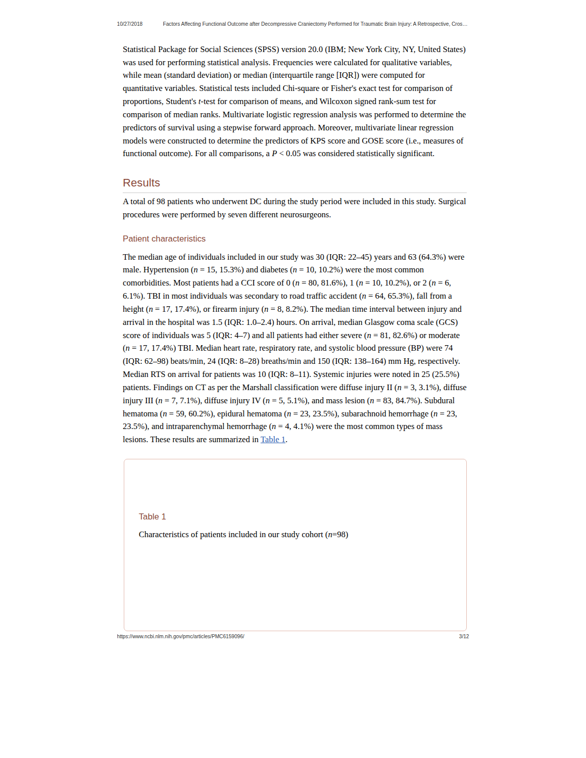10/27/2018 Factors Affecting Functional Outcome after Decompressive Craniectomy Performed for Traumatic Brain Injury: A Retrospective, Cross-s…
Statistical Package for Social Sciences (SPSS) version 20.0 (IBM; New York City, NY, United States) was used for performing statistical analysis. Frequencies were calculated for qualitative variables, while mean (standard deviation) or median (interquartile range [IQR]) were computed for quantitative variables. Statistical tests included Chi-square or Fisher's exact test for comparison of proportions, Student's t-test for comparison of means, and Wilcoxon signed rank-sum test for comparison of median ranks. Multivariate logistic regression analysis was performed to determine the predictors of survival using a stepwise forward approach. Moreover, multivariate linear regression models were constructed to determine the predictors of KPS score and GOSE score (i.e., measures of functional outcome). For all comparisons, a P < 0.05 was considered statistically significant.
Results
A total of 98 patients who underwent DC during the study period were included in this study. Surgical procedures were performed by seven different neurosurgeons.
Patient characteristics
The median age of individuals included in our study was 30 (IQR: 22–45) years and 63 (64.3%) were male. Hypertension (n = 15, 15.3%) and diabetes (n = 10, 10.2%) were the most common comorbidities. Most patients had a CCI score of 0 (n = 80, 81.6%), 1 (n = 10, 10.2%), or 2 (n = 6, 6.1%). TBI in most individuals was secondary to road traffic accident (n = 64, 65.3%), fall from a height (n = 17, 17.4%), or firearm injury (n = 8, 8.2%). The median time interval between injury and arrival in the hospital was 1.5 (IQR: 1.0–2.4) hours. On arrival, median Glasgow coma scale (GCS) score of individuals was 5 (IQR: 4–7) and all patients had either severe (n = 81, 82.6%) or moderate (n = 17, 17.4%) TBI. Median heart rate, respiratory rate, and systolic blood pressure (BP) were 74 (IQR: 62–98) beats/min, 24 (IQR: 8–28) breaths/min and 150 (IQR: 138–164) mm Hg, respectively. Median RTS on arrival for patients was 10 (IQR: 8–11). Systemic injuries were noted in 25 (25.5%) patients. Findings on CT as per the Marshall classification were diffuse injury II (n = 3, 3.1%), diffuse injury III (n = 7, 7.1%), diffuse injury IV (n = 5, 5.1%), and mass lesion (n = 83, 84.7%). Subdural hematoma (n = 59, 60.2%), epidural hematoma (n = 23, 23.5%), subarachnoid hemorrhage (n = 23, 23.5%), and intraparenchymal hemorrhage (n = 4, 4.1%) were the most common types of mass lesions. These results are summarized in Table 1.
Table 1
Characteristics of patients included in our study cohort (n=98)
https://www.ncbi.nlm.nih.gov/pmc/articles/PMC6159096/ 3/12